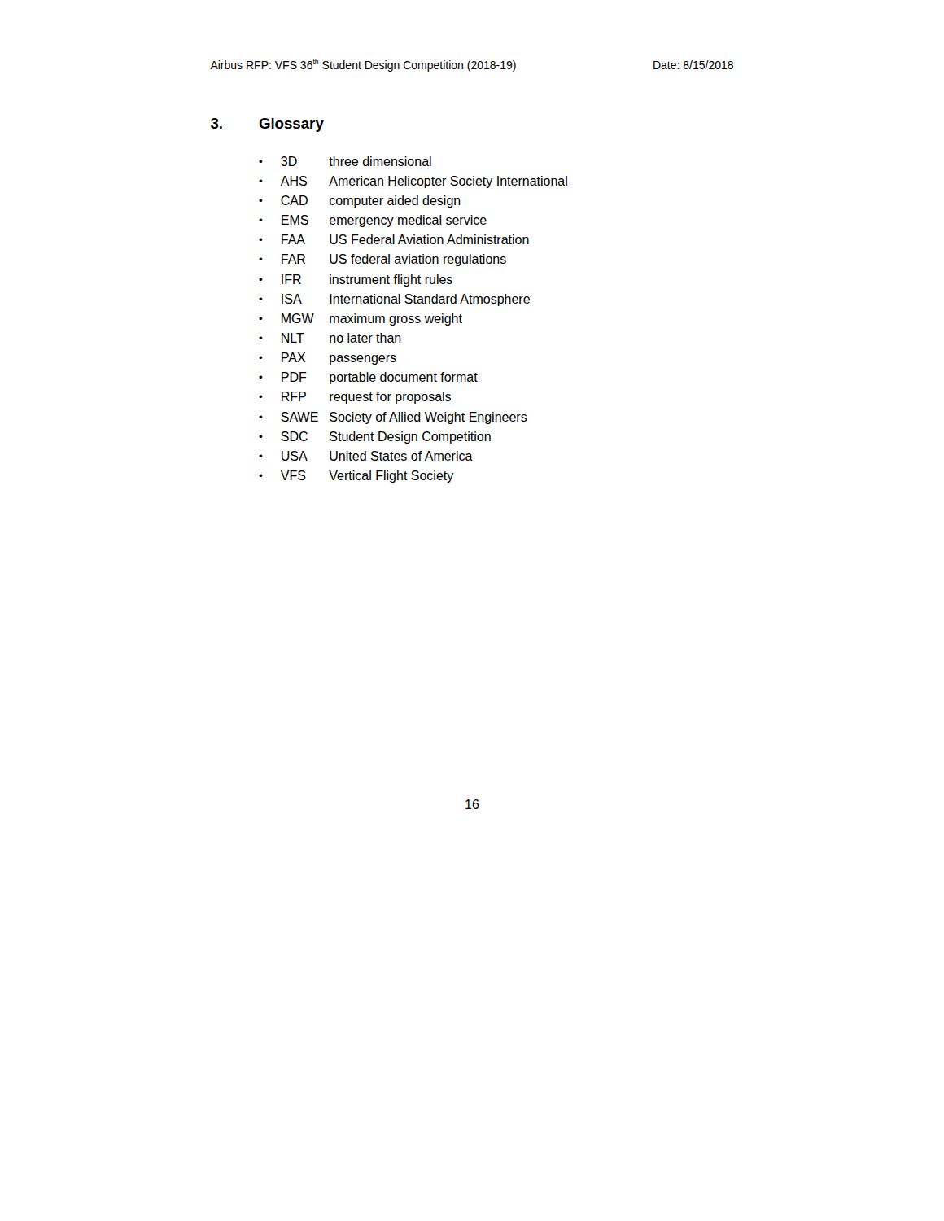Airbus RFP: VFS 36th Student Design Competition (2018-19)
Date: 8/15/2018
3. Glossary
•3D three dimensional
•AHS American Helicopter Society International
•CAD computer aided design
•EMS emergency medical service
•FAA US Federal Aviation Administration
•FAR US federal aviation regulations
•IFR instrument flight rules
•ISA International Standard Atmosphere
•MGW maximum gross weight
•NLT no later than
•PAX passengers
•PDF portable document format
•RFP request for proposals
•SAWE Society of Allied Weight Engineers
•SDC Student Design Competition
•USA United States of America
•VFS Vertical Flight Society
16